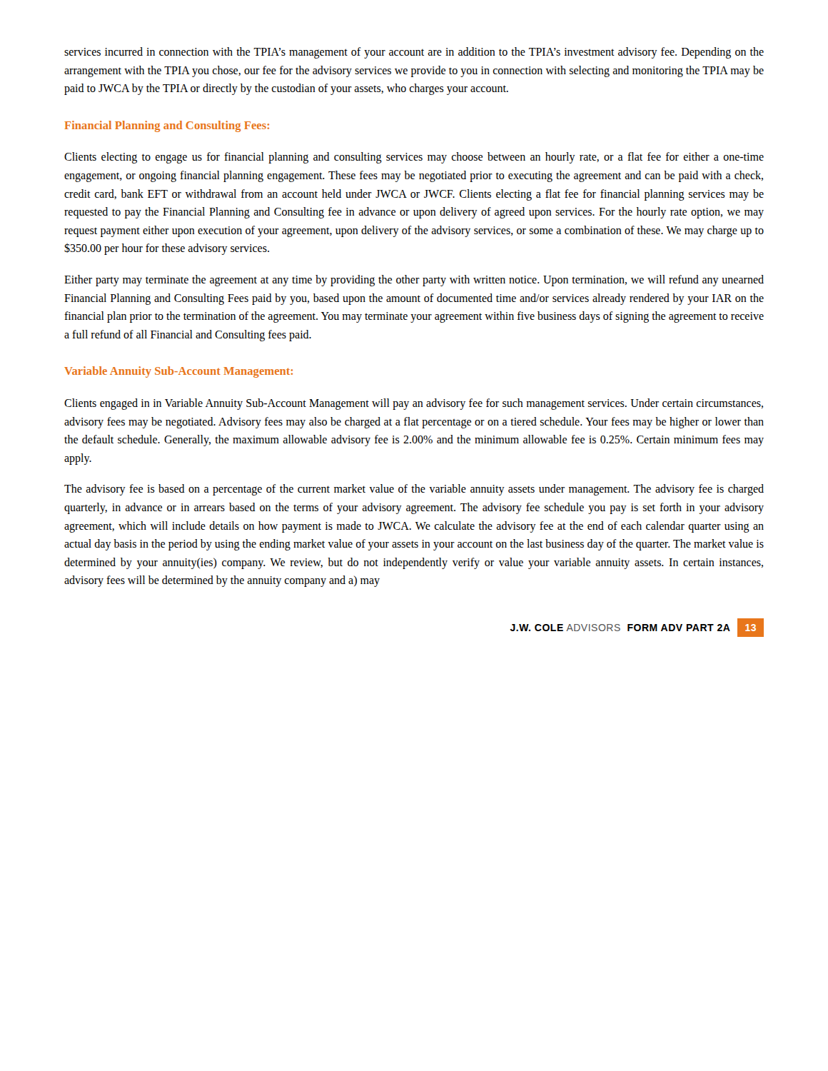services incurred in connection with the TPIA’s management of your account are in addition to the TPIA’s investment advisory fee. Depending on the arrangement with the TPIA you chose, our fee for the advisory services we provide to you in connection with selecting and monitoring the TPIA may be paid to JWCA by the TPIA or directly by the custodian of your assets, who charges your account.
Financial Planning and Consulting Fees:
Clients electing to engage us for financial planning and consulting services may choose between an hourly rate, or a flat fee for either a one-time engagement, or ongoing financial planning engagement. These fees may be negotiated prior to executing the agreement and can be paid with a check, credit card, bank EFT or withdrawal from an account held under JWCA or JWCF. Clients electing a flat fee for financial planning services may be requested to pay the Financial Planning and Consulting fee in advance or upon delivery of agreed upon services. For the hourly rate option, we may request payment either upon execution of your agreement, upon delivery of the advisory services, or some a combination of these. We may charge up to $350.00 per hour for these advisory services.
Either party may terminate the agreement at any time by providing the other party with written notice. Upon termination, we will refund any unearned Financial Planning and Consulting Fees paid by you, based upon the amount of documented time and/or services already rendered by your IAR on the financial plan prior to the termination of the agreement. You may terminate your agreement within five business days of signing the agreement to receive a full refund of all Financial and Consulting fees paid.
Variable Annuity Sub-Account Management:
Clients engaged in in Variable Annuity Sub-Account Management will pay an advisory fee for such management services. Under certain circumstances, advisory fees may be negotiated. Advisory fees may also be charged at a flat percentage or on a tiered schedule. Your fees may be higher or lower than the default schedule. Generally, the maximum allowable advisory fee is 2.00% and the minimum allowable fee is 0.25%. Certain minimum fees may apply.
The advisory fee is based on a percentage of the current market value of the variable annuity assets under management. The advisory fee is charged quarterly, in advance or in arrears based on the terms of your advisory agreement. The advisory fee schedule you pay is set forth in your advisory agreement, which will include details on how payment is made to JWCA. We calculate the advisory fee at the end of each calendar quarter using an actual day basis in the period by using the ending market value of your assets in your account on the last business day of the quarter. The market value is determined by your annuity(ies) company. We review, but do not independently verify or value your variable annuity assets. In certain instances, advisory fees will be determined by the annuity company and a) may
J.W. COLE ADVISORS FORM ADV PART 2A 13